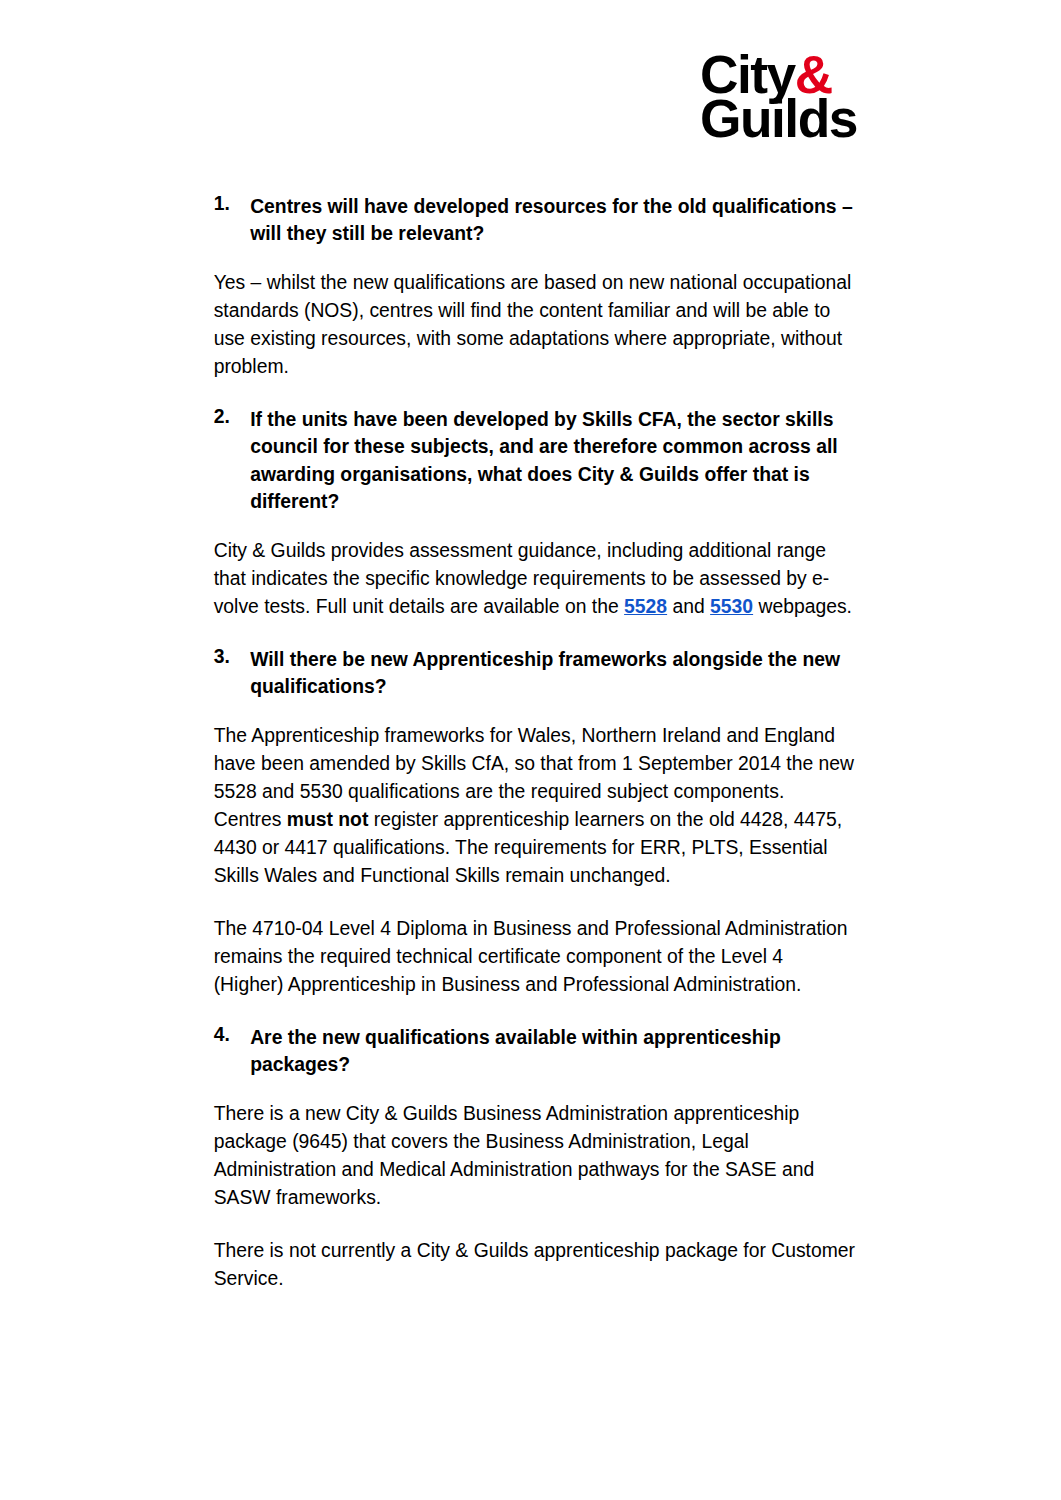City& Guilds
Centres will have developed resources for the old qualifications – will they still be relevant?
Yes – whilst the new qualifications are based on new national occupational standards (NOS), centres will find the content familiar and will be able to use existing resources, with some adaptations where appropriate, without problem.
If the units have been developed by Skills CFA, the sector skills council for these subjects, and are therefore common across all awarding organisations, what does City & Guilds offer that is different?
City & Guilds provides assessment guidance, including additional range that indicates the specific knowledge requirements to be assessed by e-volve tests. Full unit details are available on the 5528 and 5530 webpages.
Will there be new Apprenticeship frameworks alongside the new qualifications?
The Apprenticeship frameworks for Wales, Northern Ireland and England have been amended by Skills CfA, so that from 1 September 2014 the new 5528 and 5530 qualifications are the required subject components. Centres must not register apprenticeship learners on the old 4428, 4475, 4430 or 4417 qualifications. The requirements for ERR, PLTS, Essential Skills Wales and Functional Skills remain unchanged.
The 4710-04 Level 4 Diploma in Business and Professional Administration remains the required technical certificate component of the Level 4 (Higher) Apprenticeship in Business and Professional Administration.
Are the new qualifications available within apprenticeship packages?
There is a new City & Guilds Business Administration apprenticeship package (9645) that covers the Business Administration, Legal Administration and Medical Administration pathways for the SASE and SASW frameworks.
There is not currently a City & Guilds apprenticeship package for Customer Service.